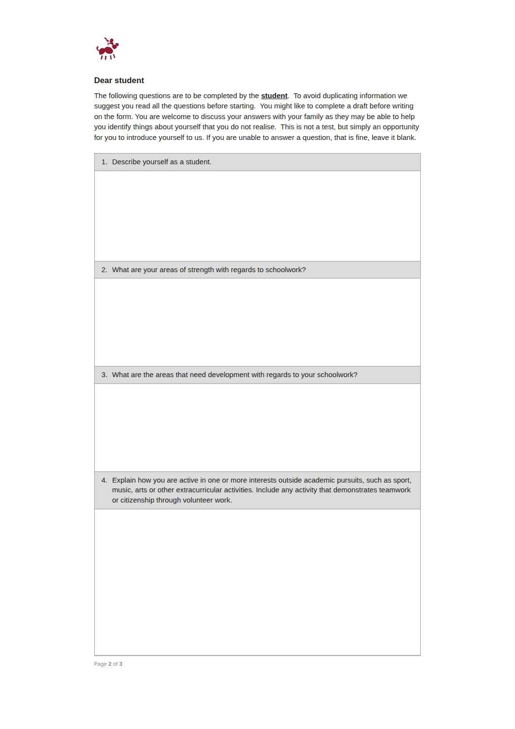Dear student
The following questions are to be completed by the student. To avoid duplicating information we suggest you read all the questions before starting. You might like to complete a draft before writing on the form. You are welcome to discuss your answers with your family as they may be able to help you identify things about yourself that you do not realise. This is not a test, but simply an opportunity for you to introduce yourself to us. If you are unable to answer a question, that is fine, leave it blank.
1. Describe yourself as a student.
2. What are your areas of strength with regards to schoolwork?
3. What are the areas that need development with regards to your schoolwork?
4. Explain how you are active in one or more interests outside academic pursuits, such as sport, music, arts or other extracurricular activities. Include any activity that demonstrates teamwork or citizenship through volunteer work.
Page 2 of 3